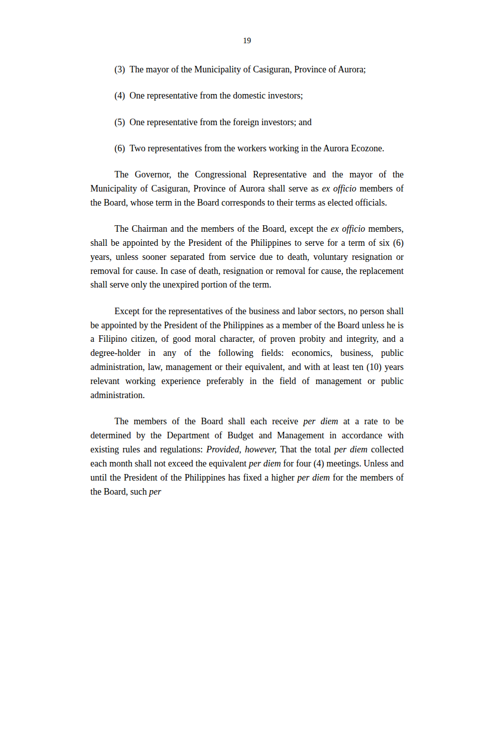19
(3) The mayor of the Municipality of Casiguran, Province of Aurora;
(4) One representative from the domestic investors;
(5) One representative from the foreign investors; and
(6) Two representatives from the workers working in the Aurora Ecozone.
The Governor, the Congressional Representative and the mayor of the Municipality of Casiguran, Province of Aurora shall serve as ex officio members of the Board, whose term in the Board corresponds to their terms as elected officials.
The Chairman and the members of the Board, except the ex officio members, shall be appointed by the President of the Philippines to serve for a term of six (6) years, unless sooner separated from service due to death, voluntary resignation or removal for cause. In case of death, resignation or removal for cause, the replacement shall serve only the unexpired portion of the term.
Except for the representatives of the business and labor sectors, no person shall be appointed by the President of the Philippines as a member of the Board unless he is a Filipino citizen, of good moral character, of proven probity and integrity, and a degree-holder in any of the following fields: economics, business, public administration, law, management or their equivalent, and with at least ten (10) years relevant working experience preferably in the field of management or public administration.
The members of the Board shall each receive per diem at a rate to be determined by the Department of Budget and Management in accordance with existing rules and regulations: Provided, however, That the total per diem collected each month shall not exceed the equivalent per diem for four (4) meetings. Unless and until the President of the Philippines has fixed a higher per diem for the members of the Board, such per